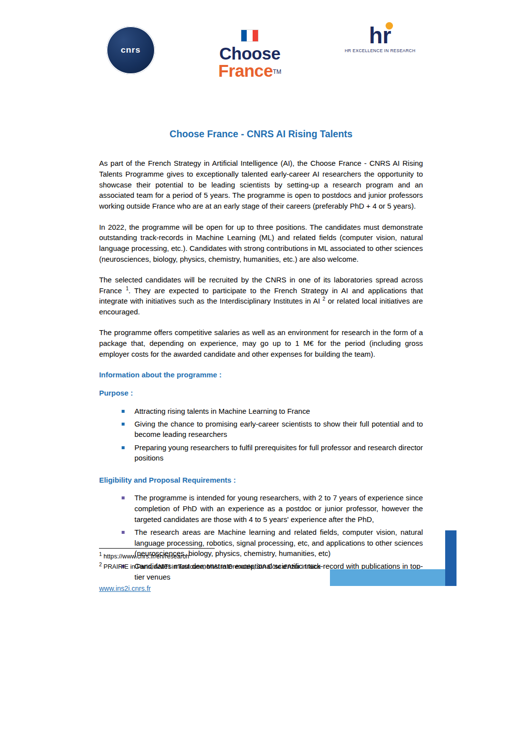cnrs
Choose
France TM
hr
HR EXCELLENCE IN RESEARCH
Choose France - CNRS AI Rising Talents
As part of the French Strategy in Artificial Intelligence (AI), the Choose France - CNRS AI Rising Talents Programme gives to exceptionally talented early-career AI researchers the opportunity to showcase their potential to be leading scientists by setting-up a research program and an associated team for a period of 5 years. The programme is open to postdocs and junior professors working outside France who are at an early stage of their careers (preferably PhD + 4 or 5 years).
In 2022, the programme will be open for up to three positions. The candidates must demonstrate outstanding track-records in Machine Learning (ML) and related fields (computer vision, natural language processing, etc.). Candidates with strong contributions in ML associated to other sciences (neurosciences, biology, physics, chemistry, humanities, etc.) are also welcome.
The selected candidates will be recruited by the CNRS in one of its laboratories spread across France 1. They are expected to participate to the French Strategy in AI and applications that integrate with initiatives such as the Interdisciplinary Institutes in AI 2 or related local initiatives are encouraged.
The programme offers competitive salaries as well as an environment for research in the form of a package that, depending on experience, may go up to 1 M€ for the period (including gross employer costs for the awarded candidate and other expenses for building the team).
Information about the programme :
Purpose :
Attracting rising talents in Machine Learning to France
Giving the chance to promising early-career scientists to show their full potential and to become leading researchers
Preparing young researchers to fulfil prerequisites for full professor and research director positions
Eligibility and Proposal Requirements :
The programme is intended for young researchers, with 2 to 7 years of experience since completion of PhD with an experience as a postdoc or junior professor, however the targeted candidates are those with 4 to 5 years' experience after the PhD,
The research areas are Machine learning and related fields, computer vision, natural language processing, robotics, signal processing, etc, and applications to other sciences (neurosciences, biology, physics, chemistry, humanities, etc)
Candidates must demonstrate exceptional scientific track-record with publications in top-tier venues
1 https://www.cnrs.fr/en/research
2 PRAIRIE in Paris, ANITI in Toulouse, MIAI in Grenoble, 3IA Côte d'Azur in Nice
www.ins2i.cnrs.fr